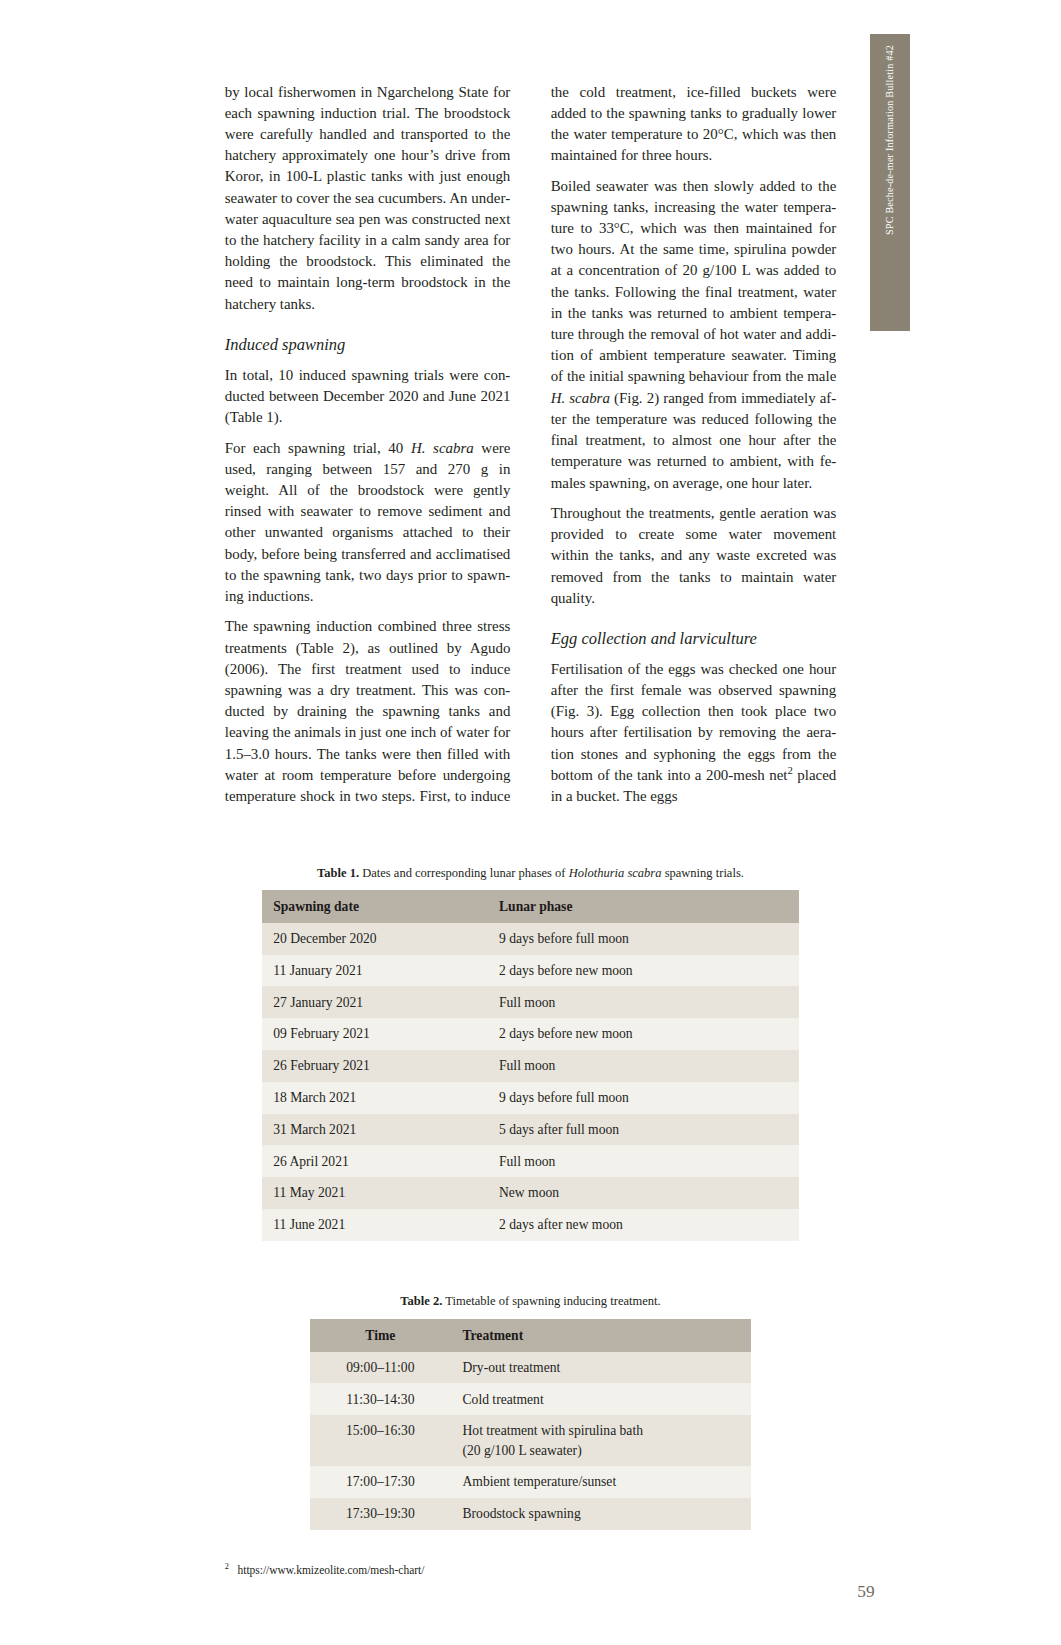SPC Beche-de-mer Information Bulletin #42
by local fisherwomen in Ngarchelong State for each spawning induction trial. The broodstock were carefully handled and transported to the hatchery approximately one hour’s drive from Koror, in 100-L plastic tanks with just enough seawater to cover the sea cucumbers. An underwater aquaculture sea pen was constructed next to the hatchery facility in a calm sandy area for holding the broodstock. This eliminated the need to maintain long-term broodstock in the hatchery tanks.
Induced spawning
In total, 10 induced spawning trials were conducted between December 2020 and June 2021 (Table 1).
For each spawning trial, 40 H. scabra were used, ranging between 157 and 270 g in weight. All of the broodstock were gently rinsed with seawater to remove sediment and other unwanted organisms attached to their body, before being transferred and acclimatised to the spawning tank, two days prior to spawning inductions.
The spawning induction combined three stress treatments (Table 2), as outlined by Agudo (2006). The first treatment used to induce spawning was a dry treatment. This was conducted by draining the spawning tanks and leaving the animals in just one inch of water for 1.5–3.0 hours. The tanks were then filled with water at room temperature before undergoing temperature shock in two steps. First, to induce the cold treatment, ice-filled buckets were added to the spawning tanks to gradually lower the water temperature to 20°C, which was then maintained for three hours.
Boiled seawater was then slowly added to the spawning tanks, increasing the water temperature to 33°C, which was then maintained for two hours. At the same time, spirulina powder at a concentration of 20 g/100 L was added to the tanks. Following the final treatment, water in the tanks was returned to ambient temperature through the removal of hot water and addition of ambient temperature seawater. Timing of the initial spawning behaviour from the male H. scabra (Fig. 2) ranged from immediately after the temperature was reduced following the final treatment, to almost one hour after the temperature was returned to ambient, with females spawning, on average, one hour later.
Throughout the treatments, gentle aeration was provided to create some water movement within the tanks, and any waste excreted was removed from the tanks to maintain water quality.
Egg collection and larviculture
Fertilisation of the eggs was checked one hour after the first female was observed spawning (Fig. 3). Egg collection then took place two hours after fertilisation by removing the aeration stones and syphoning the eggs from the bottom of the tank into a 200-mesh net2 placed in a bucket. The eggs
Table 1. Dates and corresponding lunar phases of Holothuria scabra spawning trials.
| Spawning date | Lunar phase |
| --- | --- |
| 20 December 2020 | 9 days before full moon |
| 11 January 2021 | 2 days before new moon |
| 27 January 2021 | Full moon |
| 09 February 2021 | 2 days before new moon |
| 26 February 2021 | Full moon |
| 18 March 2021 | 9 days before full moon |
| 31 March 2021 | 5 days after full moon |
| 26 April 2021 | Full moon |
| 11 May 2021 | New moon |
| 11 June 2021 | 2 days after new moon |
Table 2. Timetable of spawning inducing treatment.
| Time | Treatment |
| --- | --- |
| 09:00–11:00 | Dry-out treatment |
| 11:30–14:30 | Cold treatment |
| 15:00–16:30 | Hot treatment with spirulina bath (20 g/100 L seawater) |
| 17:00–17:30 | Ambient temperature/sunset |
| 17:30–19:30 | Broodstock spawning |
2 https://www.kmizeolite.com/mesh-chart/
59